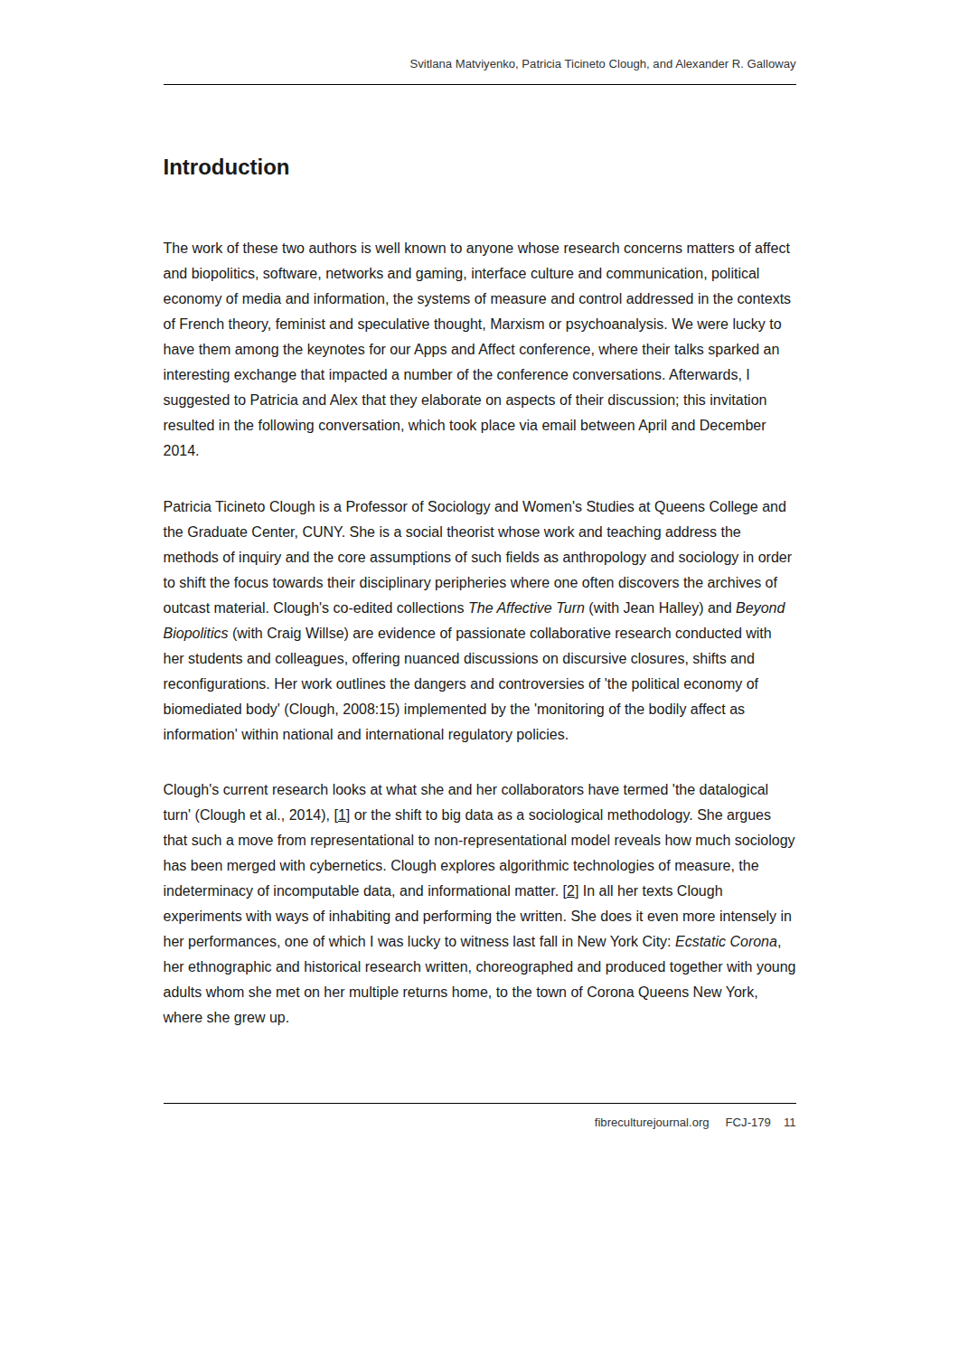Svitlana Matviyenko, Patricia Ticineto Clough, and Alexander R. Galloway
Introduction
The work of these two authors is well known to anyone whose research concerns matters of affect and biopolitics, software, networks and gaming, interface culture and communication, political economy of media and information, the systems of measure and control addressed in the contexts of French theory, feminist and speculative thought, Marxism or psychoanalysis. We were lucky to have them among the keynotes for our Apps and Affect conference, where their talks sparked an interesting exchange that impacted a number of the conference conversations. Afterwards, I suggested to Patricia and Alex that they elaborate on aspects of their discussion; this invitation resulted in the following conversation, which took place via email between April and December 2014.
Patricia Ticineto Clough is a Professor of Sociology and Women's Studies at Queens College and the Graduate Center, CUNY. She is a social theorist whose work and teaching address the methods of inquiry and the core assumptions of such fields as anthropology and sociology in order to shift the focus towards their disciplinary peripheries where one often discovers the archives of outcast material. Clough's co-edited collections The Affective Turn (with Jean Halley) and Beyond Biopolitics (with Craig Willse) are evidence of passionate collaborative research conducted with her students and colleagues, offering nuanced discussions on discursive closures, shifts and reconfigurations. Her work outlines the dangers and controversies of 'the political economy of biomediated body' (Clough, 2008:15) implemented by the 'monitoring of the bodily affect as information' within national and international regulatory policies.
Clough's current research looks at what she and her collaborators have termed 'the datalogical turn' (Clough et al., 2014), [1] or the shift to big data as a sociological methodology. She argues that such a move from representational to non-representational model reveals how much sociology has been merged with cybernetics. Clough explores algorithmic technologies of measure, the indeterminacy of incomputable data, and informational matter. [2] In all her texts Clough experiments with ways of inhabiting and performing the written. She does it even more intensely in her performances, one of which I was lucky to witness last fall in New York City: Ecstatic Corona, her ethnographic and historical research written, choreographed and produced together with young adults whom she met on her multiple returns home, to the town of Corona Queens New York, where she grew up.
fibreculturejournal.org FCJ-17911